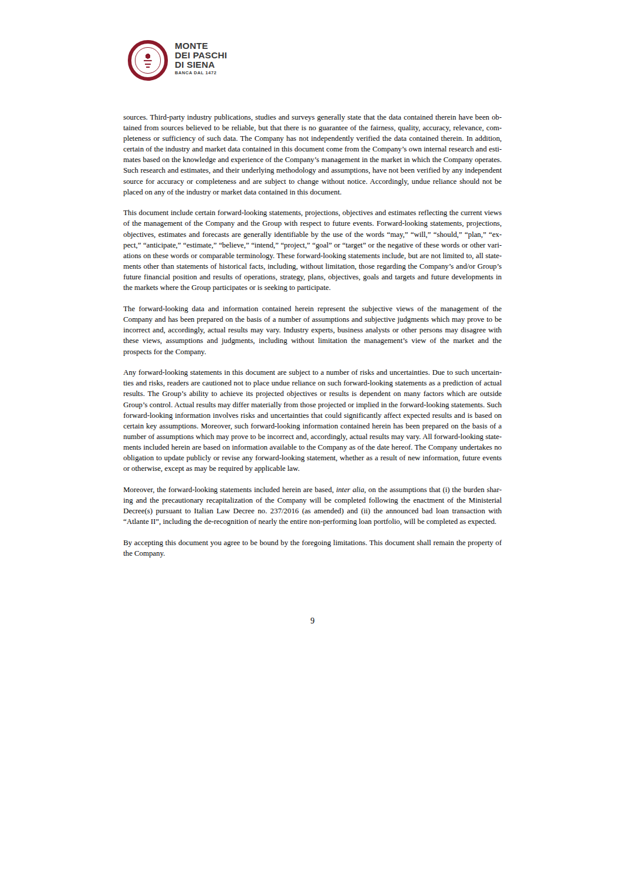MONTE
DEI PASCHI
DI SIENA
BANCA DAL 1472
sources. Third-party industry publications, studies and surveys generally state that the data contained therein have been obtained from sources believed to be reliable, but that there is no guarantee of the fairness, quality, accuracy, relevance, completeness or sufficiency of such data. The Company has not independently verified the data contained therein. In addition, certain of the industry and market data contained in this document come from the Company’s own internal research and estimates based on the knowledge and experience of the Company’s management in the market in which the Company operates. Such research and estimates, and their underlying methodology and assumptions, have not been verified by any independent source for accuracy or completeness and are subject to change without notice. Accordingly, undue reliance should not be placed on any of the industry or market data contained in this document.
This document include certain forward-looking statements, projections, objectives and estimates reflecting the current views of the management of the Company and the Group with respect to future events. Forward-looking statements, projections, objectives, estimates and forecasts are generally identifiable by the use of the words “may,” “will,” “should,” “plan,” “expect,” “anticipate,” “estimate,” “believe,” “intend,” “project,” “goal” or “target” or the negative of these words or other variations on these words or comparable terminology. These forward-looking statements include, but are not limited to, all statements other than statements of historical facts, including, without limitation, those regarding the Company’s and/or Group’s future financial position and results of operations, strategy, plans, objectives, goals and targets and future developments in the markets where the Group participates or is seeking to participate.
The forward-looking data and information contained herein represent the subjective views of the management of the Company and has been prepared on the basis of a number of assumptions and subjective judgments which may prove to be incorrect and, accordingly, actual results may vary. Industry experts, business analysts or other persons may disagree with these views, assumptions and judgments, including without limitation the management’s view of the market and the prospects for the Company.
Any forward-looking statements in this document are subject to a number of risks and uncertainties. Due to such uncertainties and risks, readers are cautioned not to place undue reliance on such forward-looking statements as a prediction of actual results. The Group’s ability to achieve its projected objectives or results is dependent on many factors which are outside Group’s control. Actual results may differ materially from those projected or implied in the forward-looking statements. Such forward-looking information involves risks and uncertainties that could significantly affect expected results and is based on certain key assumptions. Moreover, such forward-looking information contained herein has been prepared on the basis of a number of assumptions which may prove to be incorrect and, accordingly, actual results may vary. All forward-looking statements included herein are based on information available to the Company as of the date hereof. The Company undertakes no obligation to update publicly or revise any forward-looking statement, whether as a result of new information, future events or otherwise, except as may be required by applicable law.
Moreover, the forward-looking statements included herein are based, inter alia, on the assumptions that (i) the burden sharing and the precautionary recapitalization of the Company will be completed following the enactment of the Ministerial Decree(s) pursuant to Italian Law Decree no. 237/2016 (as amended) and (ii) the announced bad loan transaction with “Atlante II”, including the de-recognition of nearly the entire non-performing loan portfolio, will be completed as expected.
By accepting this document you agree to be bound by the foregoing limitations. This document shall remain the property of the Company.
9